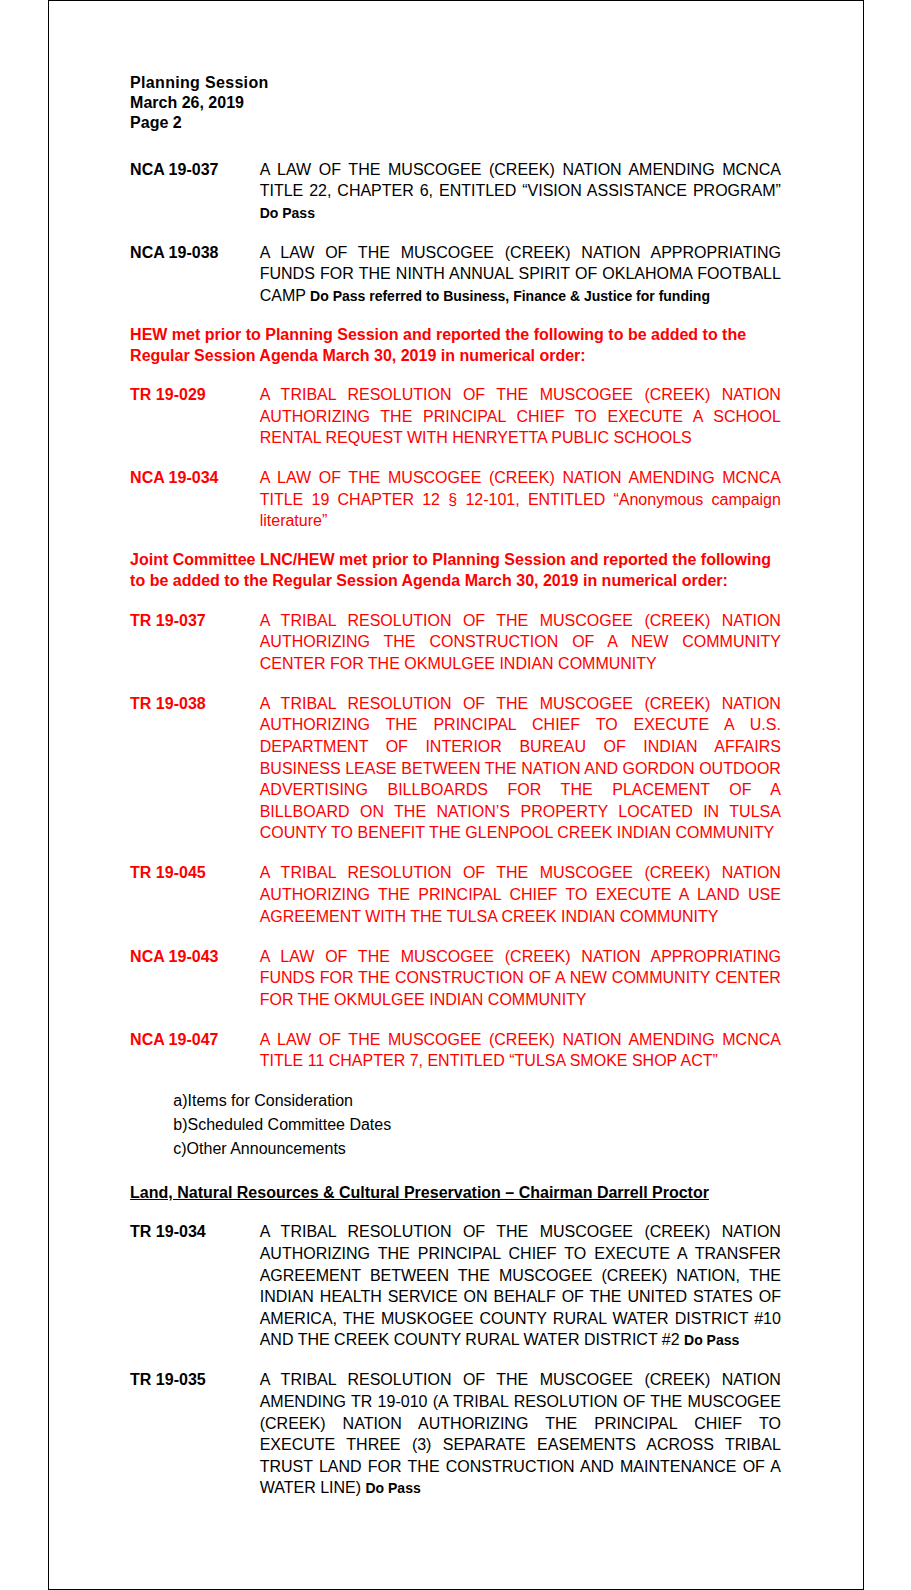Planning Session
March 26, 2019
Page 2
NCA 19-037
A LAW OF THE MUSCOGEE (CREEK) NATION AMENDING MCNCA TITLE 22, CHAPTER 6, ENTITLED “VISION ASSISTANCE PROGRAM” Do Pass
NCA 19-038
A LAW OF THE MUSCOGEE (CREEK) NATION APPROPRIATING FUNDS FOR THE NINTH ANNUAL SPIRIT OF OKLAHOMA FOOTBALL CAMP Do Pass referred to Business, Finance & Justice for funding
HEW met prior to Planning Session and reported the following to be added to the Regular Session Agenda March 30, 2019 in numerical order:
TR 19-029
A TRIBAL RESOLUTION OF THE MUSCOGEE (CREEK) NATION AUTHORIZING THE PRINCIPAL CHIEF TO EXECUTE A SCHOOL RENTAL REQUEST WITH HENRYETTA PUBLIC SCHOOLS
NCA 19-034
A LAW OF THE MUSCOGEE (CREEK) NATION AMENDING MCNCA TITLE 19 CHAPTER 12 § 12-101, ENTITLED “Anonymous campaign literature”
Joint Committee LNC/HEW met prior to Planning Session and reported the following to be added to the Regular Session Agenda March 30, 2019 in numerical order:
TR 19-037
A TRIBAL RESOLUTION OF THE MUSCOGEE (CREEK) NATION AUTHORIZING THE CONSTRUCTION OF A NEW COMMUNITY CENTER FOR THE OKMULGEE INDIAN COMMUNITY
TR 19-038
A TRIBAL RESOLUTION OF THE MUSCOGEE (CREEK) NATION AUTHORIZING THE PRINCIPAL CHIEF TO EXECUTE A U.S. DEPARTMENT OF INTERIOR BUREAU OF INDIAN AFFAIRS BUSINESS LEASE BETWEEN THE NATION AND GORDON OUTDOOR ADVERTISING BILLBOARDS FOR THE PLACEMENT OF A BILLBOARD ON THE NATION’S PROPERTY LOCATED IN TULSA COUNTY TO BENEFIT THE GLENPOOL CREEK INDIAN COMMUNITY
TR 19-045
A TRIBAL RESOLUTION OF THE MUSCOGEE (CREEK) NATION AUTHORIZING THE PRINCIPAL CHIEF TO EXECUTE A LAND USE AGREEMENT WITH THE TULSA CREEK INDIAN COMMUNITY
NCA 19-043
A LAW OF THE MUSCOGEE (CREEK) NATION APPROPRIATING FUNDS FOR THE CONSTRUCTION OF A NEW COMMUNITY CENTER FOR THE OKMULGEE INDIAN COMMUNITY
NCA 19-047
A LAW OF THE MUSCOGEE (CREEK) NATION AMENDING MCNCA TITLE 11 CHAPTER 7, ENTITLED “TULSA SMOKE SHOP ACT”
a) Items for Consideration
b) Scheduled Committee Dates
c) Other Announcements
Land, Natural Resources & Cultural Preservation – Chairman Darrell Proctor
TR 19-034
A TRIBAL RESOLUTION OF THE MUSCOGEE (CREEK) NATION AUTHORIZING THE PRINCIPAL CHIEF TO EXECUTE A TRANSFER AGREEMENT BETWEEN THE MUSCOGEE (CREEK) NATION, THE INDIAN HEALTH SERVICE ON BEHALF OF THE UNITED STATES OF AMERICA, THE MUSKOGEE COUNTY RURAL WATER DISTRICT #10 AND THE CREEK COUNTY RURAL WATER DISTRICT #2 Do Pass
TR 19-035
A TRIBAL RESOLUTION OF THE MUSCOGEE (CREEK) NATION AMENDING TR 19-010 (A TRIBAL RESOLUTION OF THE MUSCOGEE (CREEK) NATION AUTHORIZING THE PRINCIPAL CHIEF TO EXECUTE THREE (3) SEPARATE EASEMENTS ACROSS TRIBAL TRUST LAND FOR THE CONSTRUCTION AND MAINTENANCE OF A WATER LINE) Do Pass